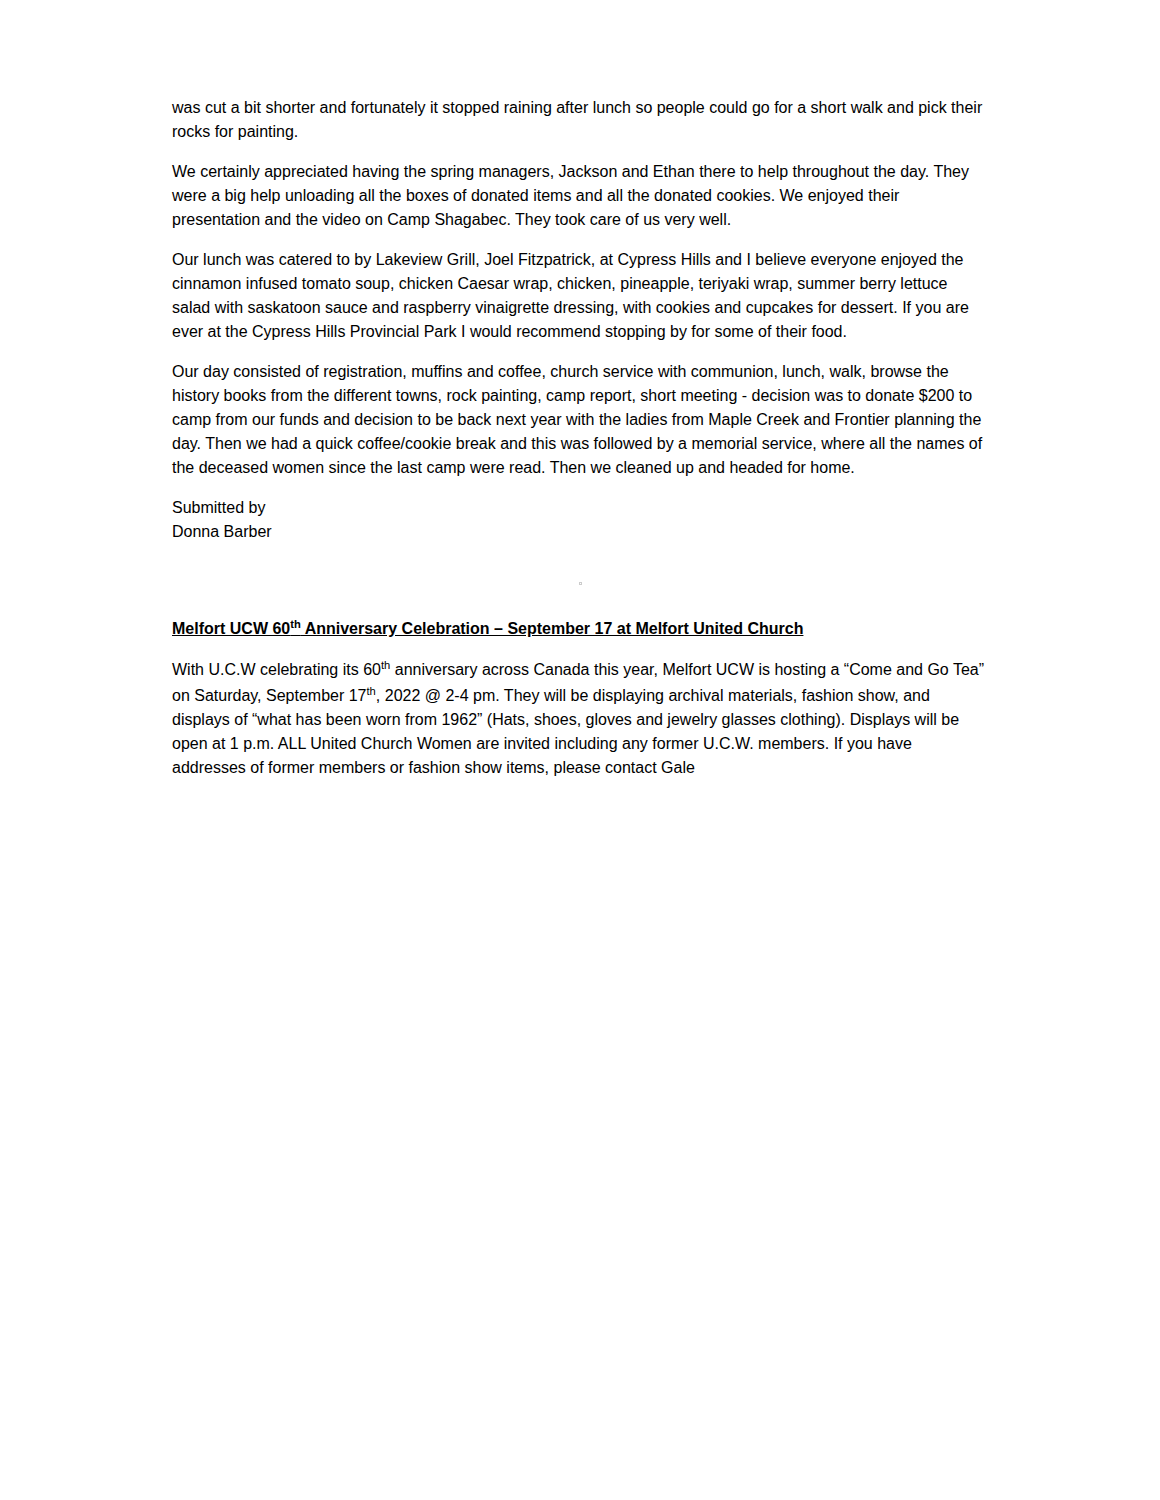was cut a bit shorter and fortunately it stopped raining after lunch so people could go for a short walk and pick their rocks for painting.
We certainly appreciated having the spring managers, Jackson and Ethan there to help throughout the day. They were a big help unloading all the boxes of donated items and all the donated cookies. We enjoyed their presentation and the video on Camp Shagabec. They took care of us very well.
Our lunch was catered to by Lakeview Grill, Joel Fitzpatrick, at Cypress Hills and I believe everyone enjoyed the cinnamon infused tomato soup, chicken Caesar wrap, chicken, pineapple, teriyaki wrap, summer berry lettuce salad with saskatoon sauce and raspberry vinaigrette dressing, with cookies and cupcakes for dessert. If you are ever at the Cypress Hills Provincial Park I would recommend stopping by for some of their food.
Our day consisted of registration, muffins and coffee, church service with communion, lunch, walk, browse the history books from the different towns, rock painting, camp report, short meeting - decision was to donate $200 to camp from our funds and decision to be back next year with the ladies from Maple Creek and Frontier planning the day. Then we had a quick coffee/cookie break and this was followed by a memorial service, where all the names of the deceased women since the last camp were read. Then we cleaned up and headed for home.
Submitted by Donna Barber
Melfort UCW 60th Anniversary Celebration – September 17 at Melfort United Church
With U.C.W celebrating its 60th anniversary across Canada this year, Melfort UCW is hosting a “Come and Go Tea” on Saturday, September 17th, 2022 @ 2-4 pm. They will be displaying archival materials, fashion show, and displays of “what has been worn from 1962” (Hats, shoes, gloves and jewelry glasses clothing). Displays will be open at 1 p.m. ALL United Church Women are invited including any former U.C.W. members. If you have addresses of former members or fashion show items, please contact Gale